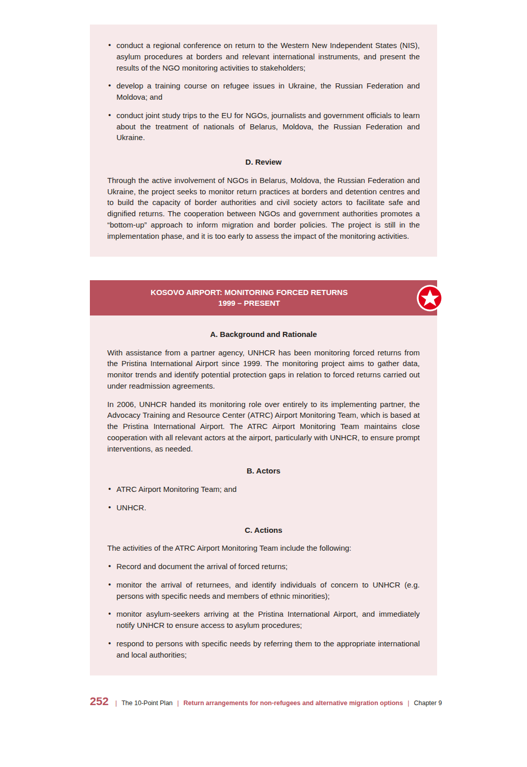conduct a regional conference on return to the Western New Independent States (NIS), asylum procedures at borders and relevant international instruments, and present the results of the NGO monitoring activities to stakeholders;
develop a training course on refugee issues in Ukraine, the Russian Federation and Moldova; and
conduct joint study trips to the EU for NGOs, journalists and government officials to learn about the treatment of nationals of Belarus, Moldova, the Russian Federation and Ukraine.
D. Review
Through the active involvement of NGOs in Belarus, Moldova, the Russian Federation and Ukraine, the project seeks to monitor return practices at borders and detention centres and to build the capacity of border authorities and civil society actors to facilitate safe and dignified returns. The cooperation between NGOs and government authorities promotes a “bottom-up” approach to inform migration and border policies. The project is still in the implementation phase, and it is too early to assess the impact of the monitoring activities.
KOSOVO AIRPORT: MONITORING FORCED RETURNS 1999 – PRESENT
A. Background and Rationale
With assistance from a partner agency, UNHCR has been monitoring forced returns from the Pristina International Airport since 1999. The monitoring project aims to gather data, monitor trends and identify potential protection gaps in relation to forced returns carried out under readmission agreements.
In 2006, UNHCR handed its monitoring role over entirely to its implementing partner, the Advocacy Training and Resource Center (ATRC) Airport Monitoring Team, which is based at the Pristina International Airport. The ATRC Airport Monitoring Team maintains close cooperation with all relevant actors at the airport, particularly with UNHCR, to ensure prompt interventions, as needed.
B. Actors
ATRC Airport Monitoring Team; and
UNHCR.
C. Actions
The activities of the ATRC Airport Monitoring Team include the following:
Record and document the arrival of forced returns;
monitor the arrival of returnees, and identify individuals of concern to UNHCR (e.g. persons with specific needs and members of ethnic minorities);
monitor asylum-seekers arriving at the Pristina International Airport, and immediately notify UNHCR to ensure access to asylum procedures;
respond to persons with specific needs by referring them to the appropriate international and local authorities;
252 | The 10-Point Plan | Return arrangements for non-refugees and alternative migration options | Chapter 9